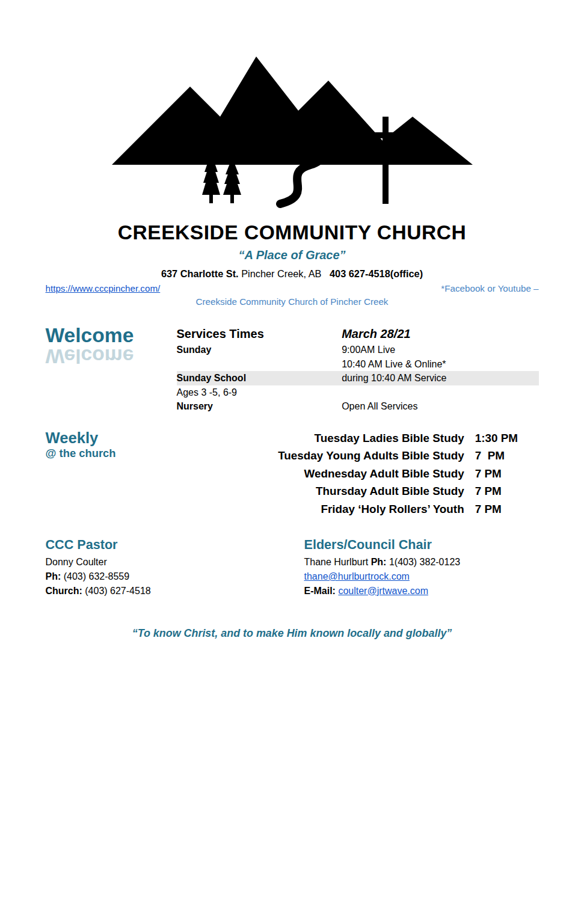Creekside Community Church
“A Place of Grace”
637 Charlotte St. Pincher Creek, AB 403 627-4518(office)
https://www.cccpincher.com/ *Facebook or Youtube –
Creekside Community Church of Pincher Creek
Welcome
Welcome
| Services Times | March 28/21 |
| Sunday | 9:00AM Live |
| | 10:40 AM Live & Online* |
| Sunday School | during 10:40 AM Service |
| Ages 3 -5, 6-9 |
| Nursery | Open All Services |
Weekly
@ the church
| Tuesday Ladies Bible Study | 1:30 PM |
| Tuesday Young Adults Bible Study | 7 PM |
| Wednesday Adult Bible Study | 7 PM |
| Thursday Adult Bible Study | 7 PM |
| Friday ‘Holy Rollers’ Youth | 7 PM |
CCC Pastor
Donny Coulter
Ph: (403) 632-8559
Church: (403) 627-4518
Elders/Council Chair
Thane Hurlburt Ph: 1(403) 382-0123
thane@hurlburtrock.com
E-Mail: coulter@jrtwave.com
“To know Christ, and to make Him known locally and globally”